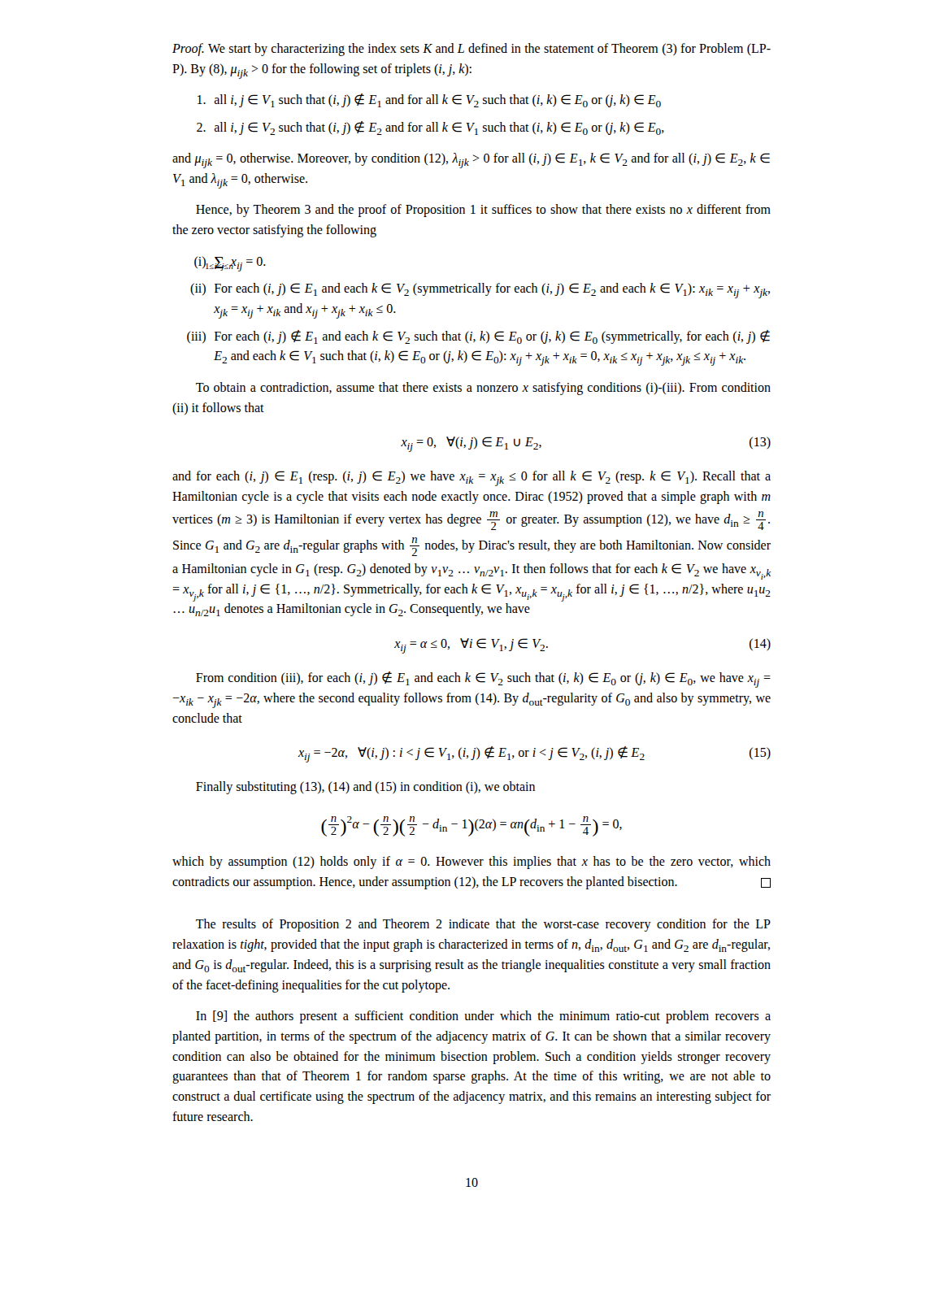Proof. We start by characterizing the index sets K and L defined in the statement of Theorem (3) for Problem (LP-P). By (8), μijk > 0 for the following set of triplets (i, j, k):
1. all i, j ∈ V1 such that (i, j) ∉ E1 and for all k ∈ V2 such that (i, k) ∈ E0 or (j, k) ∈ E0
2. all i, j ∈ V2 such that (i, j) ∉ E2 and for all k ∈ V1 such that (i, k) ∈ E0 or (j, k) ∈ E0,
and μijk = 0, otherwise. Moreover, by condition (12), λijk > 0 for all (i, j) ∈ E1, k ∈ V2 and for all (i, j) ∈ E2, k ∈ V1 and λijk = 0, otherwise.
Hence, by Theorem 3 and the proof of Proposition 1 it suffices to show that there exists no x different from the zero vector satisfying the following
(i) Σ1≤i<j≤n xij = 0.
(ii) For each (i, j) ∈ E1 and each k ∈ V2 (symmetrically for each (i, j) ∈ E2 and each k ∈ V1): xik = xij + xjk, xjk = xij + xik and xij + xjk + xik ≤ 0.
(iii) For each (i, j) ∉ E1 and each k ∈ V2 such that (i, k) ∈ E0 or (j, k) ∈ E0 (symmetrically, for each (i, j) ∉ E2 and each k ∈ V1 such that (i, k) ∈ E0 or (j, k) ∈ E0): xij + xjk + xik = 0, xik ≤ xij + xjk, xjk ≤ xij + xik.
To obtain a contradiction, assume that there exists a nonzero x satisfying conditions (i)-(iii). From condition (ii) it follows that
xij = 0, ∀(i, j) ∈ E1 ∪ E2, (13)
and for each (i, j) ∈ E1 (resp. (i, j) ∈ E2) we have xik = xjk ≤ 0 for all k ∈ V2 (resp. k ∈ V1). Recall that a Hamiltonian cycle is a cycle that visits each node exactly once. Dirac (1952) proved that a simple graph with m vertices (m ≥ 3) is Hamiltonian if every vertex has degree m 2 or greater. By assumption (12), we have din ≥ n 4. Since G1 and G2 are din-regular graphs with n 2 nodes, by Dirac's result, they are both Hamiltonian. Now consider a Hamiltonian cycle in G1 (resp. G2) denoted by v1v2 … vn/2v1. It then follows that for each k ∈ V2 we have xvi,k = xvj,k for all i, j ∈ {1, …, n/2}. Symmetrically, for each k ∈ V1, xui,k = xuj,k for all i, j ∈ {1, …, n/2}, where u1u2 … un/2u1 denotes a Hamiltonian cycle in G2. Consequently, we have
xij = α ≤ 0, ∀i ∈ V1, j ∈ V2. (14)
From condition (iii), for each (i, j) ∉ E1 and each k ∈ V2 such that (i, k) ∈ E0 or (j, k) ∈ E0, we have xij = −xik − xjk = −2α, where the second equality follows from (14). By dout-regularity of G0 and also by symmetry, we conclude that
xij = −2α, ∀(i, j) : i < j ∈ V1, (i, j) ∉ E1, or i < j ∈ V2, (i, j) ∉ E2 (15)
Finally substituting (13), (14) and (15) in condition (i), we obtain
(n 2)2α − (n 2)(n 2 − din − 1)(2α) = αn(din + 1 − n 4) = 0,
which by assumption (12) holds only if α = 0. However this implies that x has to be the zero vector, which contradicts our assumption. Hence, under assumption (12), the LP recovers the planted bisection.
The results of Proposition 2 and Theorem 2 indicate that the worst-case recovery condition for the LP relaxation is tight, provided that the input graph is characterized in terms of n, din, dout, G1 and G2 are din-regular, and G0 is dout-regular. Indeed, this is a surprising result as the triangle inequalities constitute a very small fraction of the facet-defining inequalities for the cut polytope.
In [9] the authors present a sufficient condition under which the minimum ratio-cut problem recovers a planted partition, in terms of the spectrum of the adjacency matrix of G. It can be shown that a similar recovery condition can also be obtained for the minimum bisection problem. Such a condition yields stronger recovery guarantees than that of Theorem 1 for random sparse graphs. At the time of this writing, we are not able to construct a dual certificate using the spectrum of the adjacency matrix, and this remains an interesting subject for future research.
10